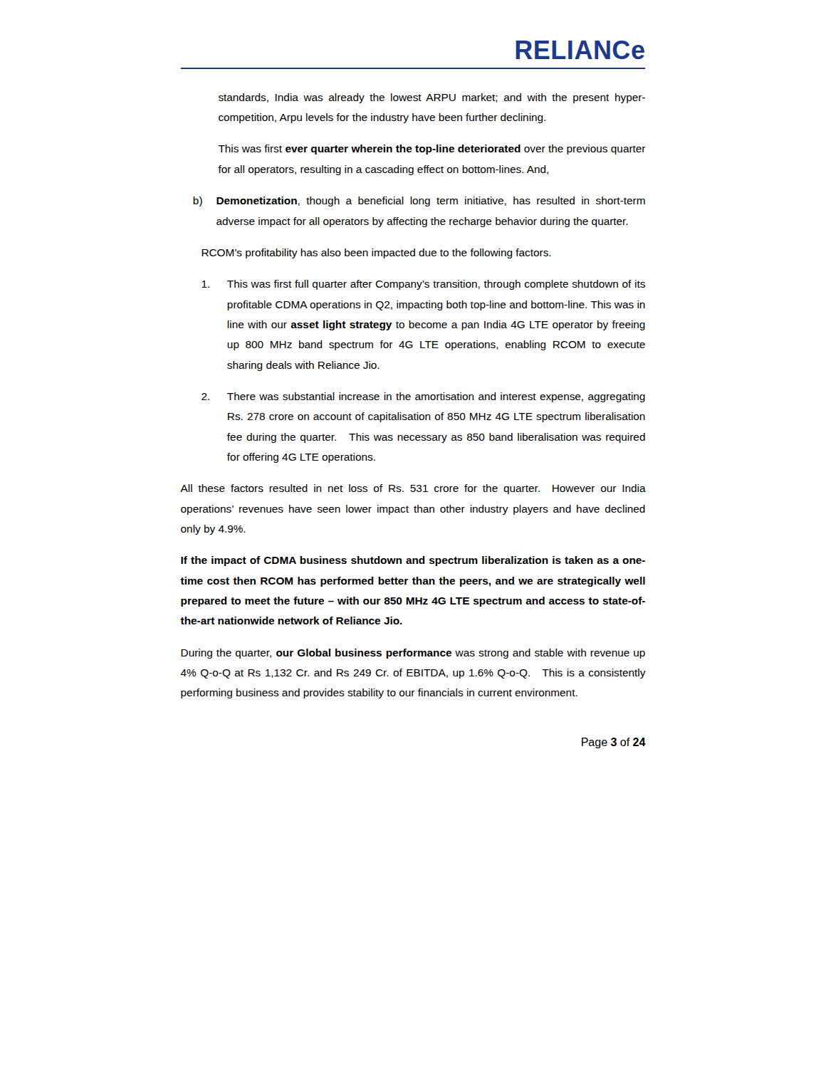RELIАNCе
standards, India was already the lowest ARPU market; and with the present hyper-competition, Arpu levels for the industry have been further declining.
This was first ever quarter wherein the top-line deteriorated over the previous quarter for all operators, resulting in a cascading effect on bottom-lines. And,
b)
Demonetization, though a beneficial long term initiative, has resulted in short-term adverse impact for all operators by affecting the recharge behavior during the quarter.
RCOM’s profitability has also been impacted due to the following factors.
1.
This was first full quarter after Company’s transition, through complete shutdown of its profitable CDMA operations in Q2, impacting both top-line and bottom-line. This was in line with our asset light strategy to become a pan India 4G LTE operator by freeing up 800 MHz band spectrum for 4G LTE operations, enabling RCOM to execute sharing deals with Reliance Jio.
2.
There was substantial increase in the amortisation and interest expense, aggregating Rs. 278 crore on account of capitalisation of 850 MHz 4G LTE spectrum liberalisation fee during the quarter. This was necessary as 850 band liberalisation was required for offering 4G LTE operations.
All these factors resulted in net loss of Rs. 531 crore for the quarter. However our India operations’ revenues have seen lower impact than other industry players and have declined only by 4.9%.
If the impact of CDMA business shutdown and spectrum liberalization is taken as a one-time cost then RCOM has performed better than the peers, and we are strategically well prepared to meet the future – with our 850 MHz 4G LTE spectrum and access to state-of-the-art nationwide network of Reliance Jio.
During the quarter, our Global business performance was strong and stable with revenue up 4% Q-o-Q at Rs 1,132 Cr. and Rs 249 Cr. of EBITDA, up 1.6% Q-o-Q. This is a consistently performing business and provides stability to our financials in current environment.
Page 3 of 24